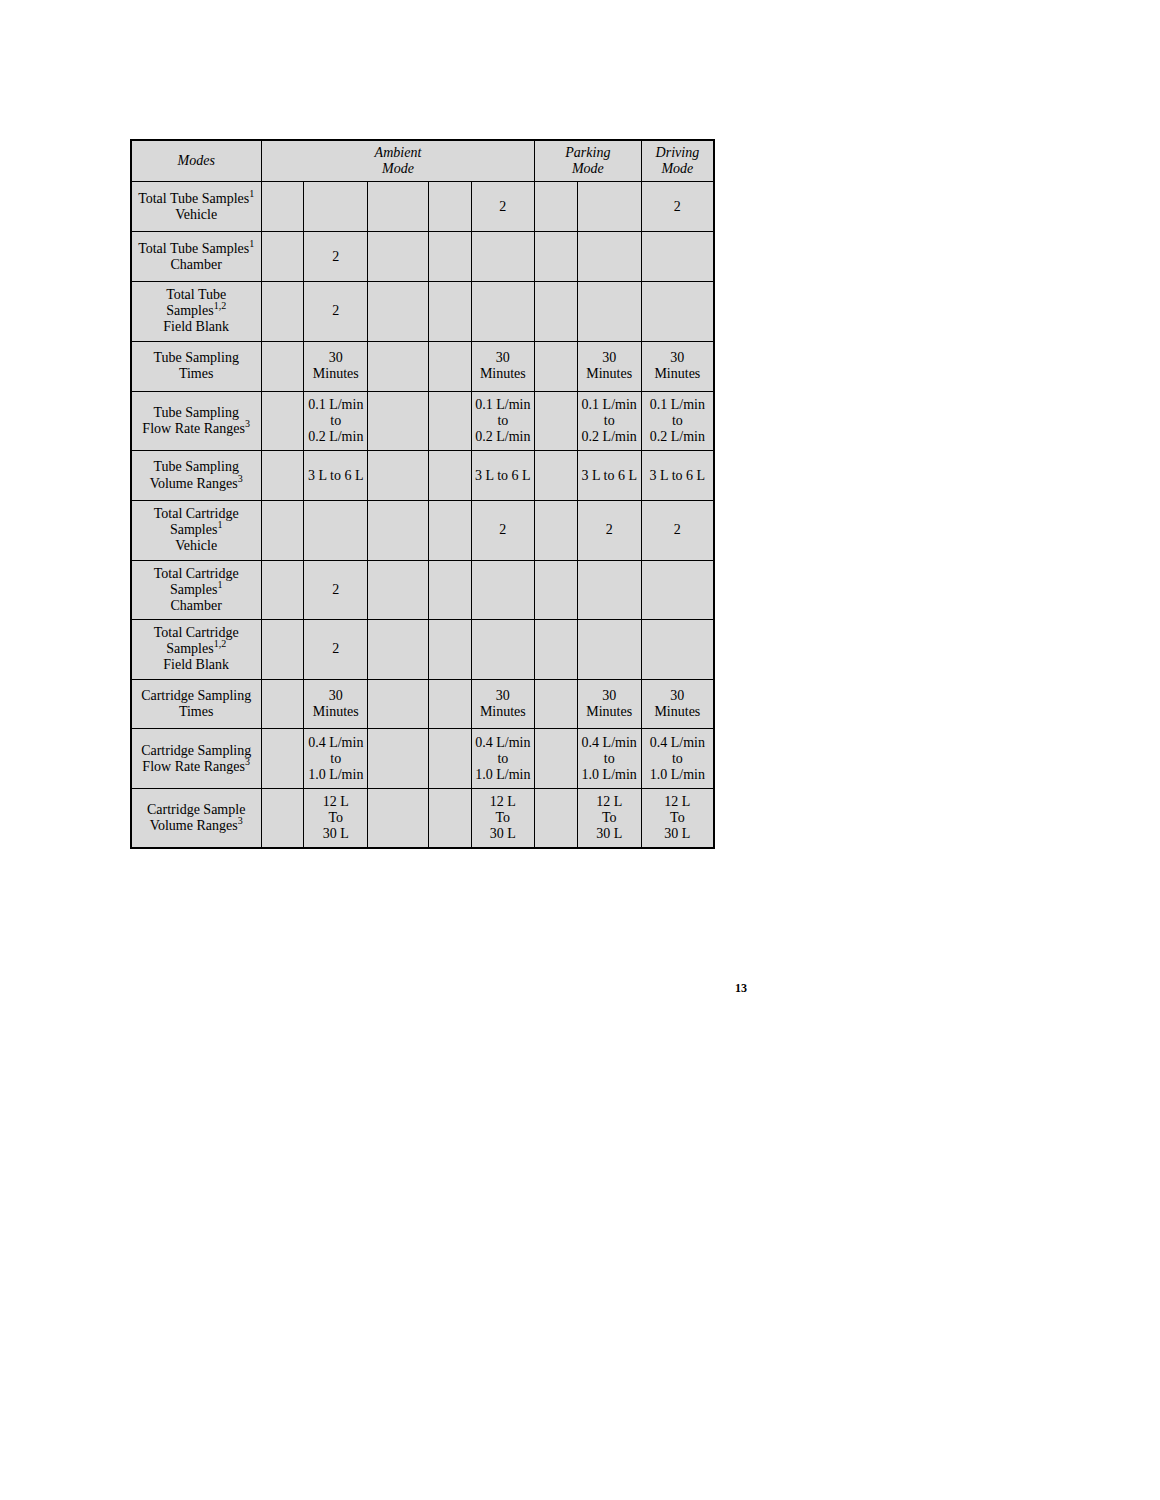| Modes | Ambient Mode | Parking Mode | Driving Mode |
| Total Tube Samples 1 Vehicle | | | | | 2 | | | 2 |
| Total Tube Samples 1 Chamber | | 2 | | | | | | |
| Total Tube Samples 1,2 Field Blank | | 2 | | | | | | |
| Tube Sampling Times | | 30 Minutes | | | 30 Minutes | | 30 Minutes | 30 Minutes |
| Tube Sampling Flow Rate Ranges 3 | | 0.1 L/min to 0.2 L/min | | | 0.1 L/min to 0.2 L/min | | 0.1 L/min to 0.2 L/min | 0.1 L/min to 0.2 L/min |
| Tube Sampling Volume Ranges 3 | | 3 L to 6 L | | | 3 L to 6 L | | 3 L to 6 L | 3 L to 6 L |
| Total Cartridge Samples 1 Vehicle | | | | | 2 | | 2 | 2 |
| Total Cartridge Samples 1 Chamber | | 2 | | | | | | |
| Total Cartridge Samples 1,2 Field Blank | | 2 | | | | | | |
| Cartridge Sampling Times | | 30 Minutes | | | 30 Minutes | | 30 Minutes | 30 Minutes |
| Cartridge Sampling Flow Rate Ranges 3 | | 0.4 L/min to 1.0 L/min | | | 0.4 L/min to 1.0 L/min | | 0.4 L/min to 1.0 L/min | 0.4 L/min to 1.0 L/min |
| Cartridge Sample Volume Ranges 3 | | 12 L To 30 L | | | 12 L To 30 L | | 12 L To 30 L | 12 L To 30 L |
13